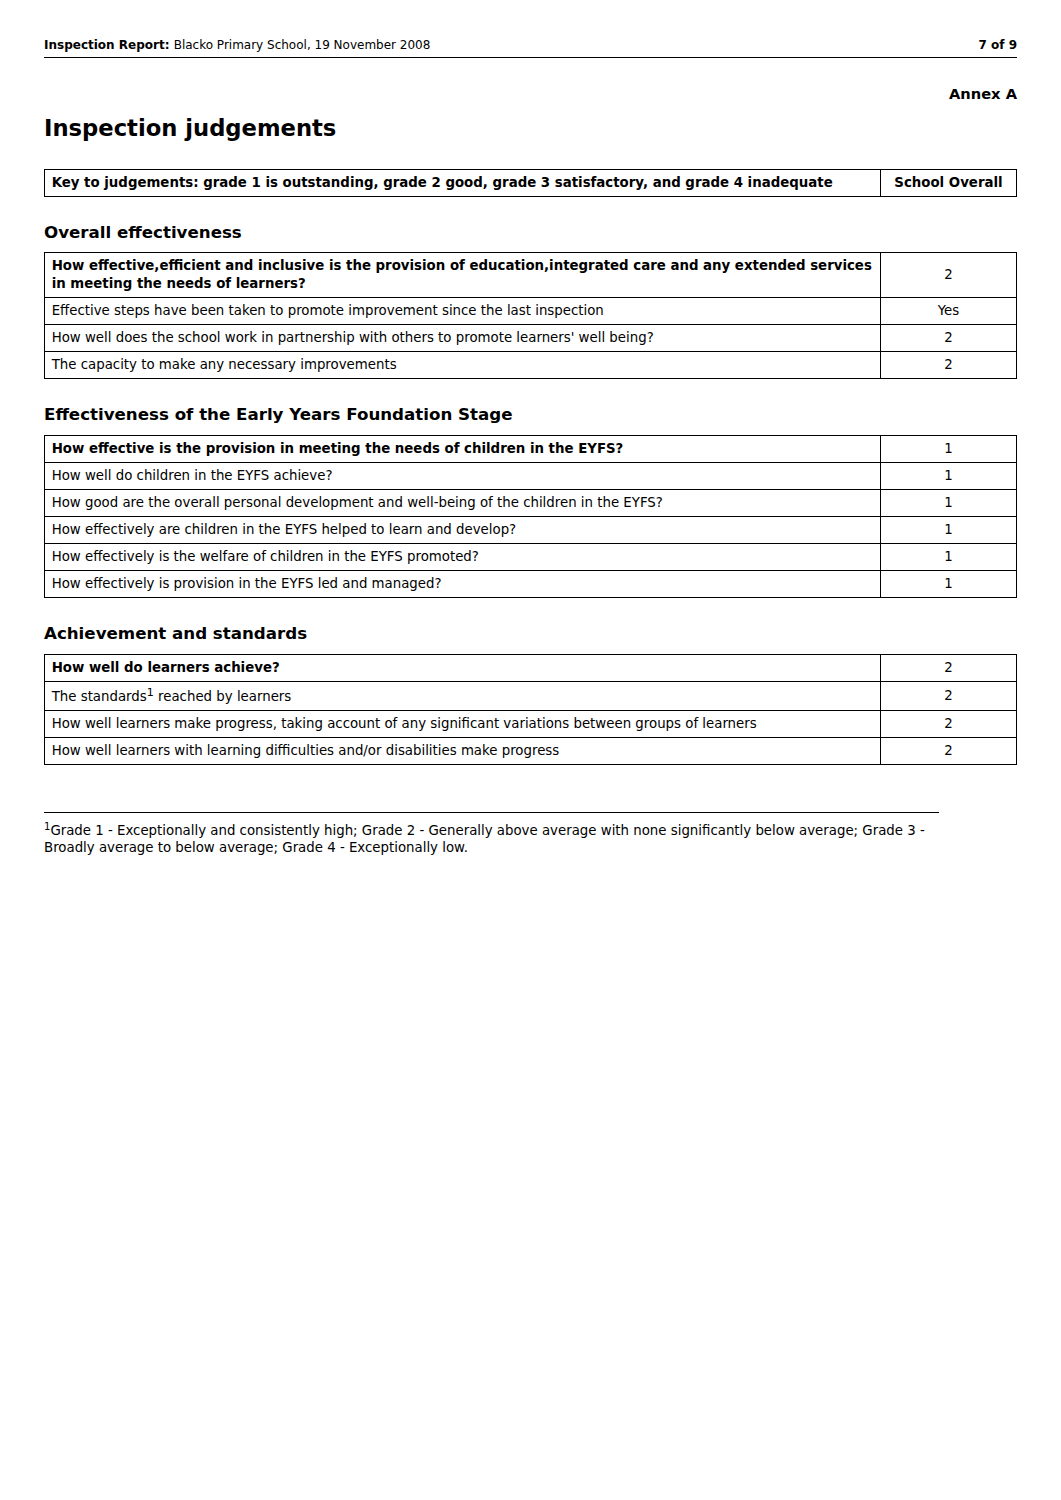Inspection Report: Blacko Primary School, 19 November 2008
7 of 9
Annex A
Inspection judgements
| Key to judgements: grade 1 is outstanding, grade 2 good, grade 3 satisfactory, and grade 4 inadequate | School Overall |
Overall effectiveness
| How effective,efficient and inclusive is the provision of education,integrated care and any extended services in meeting the needs of learners? | 2 |
| Effective steps have been taken to promote improvement since the last inspection | Yes |
| How well does the school work in partnership with others to promote learners' well being? | 2 |
| The capacity to make any necessary improvements | 2 |
Effectiveness of the Early Years Foundation Stage
| How effective is the provision in meeting the needs of children in the EYFS? | 1 |
| How well do children in the EYFS achieve? | 1 |
| How good are the overall personal development and well-being of the children in the EYFS? | 1 |
| How effectively are children in the EYFS helped to learn and develop? | 1 |
| How effectively is the welfare of children in the EYFS promoted? | 1 |
| How effectively is provision in the EYFS led and managed? | 1 |
Achievement and standards
| How well do learners achieve? | 2 |
| The standards 1 reached by learners | 2 |
| How well learners make progress, taking account of any significant variations between groups of learners | 2 |
| How well learners with learning difficulties and/or disabilities make progress | 2 |
1Grade 1 - Exceptionally and consistently high; Grade 2 - Generally above average with none significantly below average; Grade 3 - Broadly average to below average; Grade 4 - Exceptionally low.